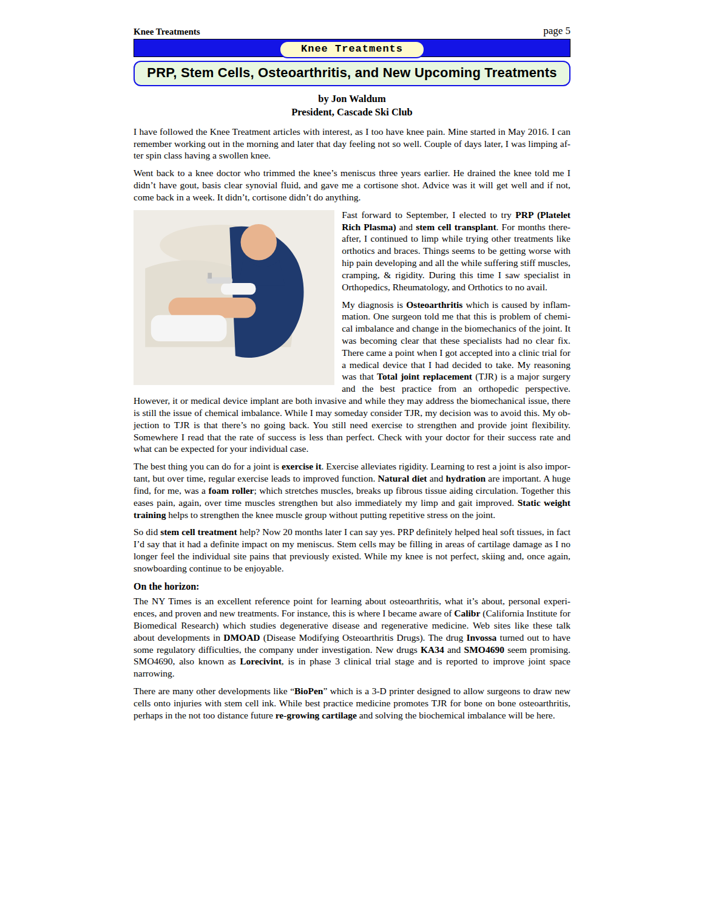Knee Treatments
page 5
Knee Treatments
PRP, Stem Cells, Osteoarthritis, and New Upcoming Treatments
by Jon Waldum
President, Cascade Ski Club
I have followed the Knee Treatment articles with interest, as I too have knee pain. Mine started in May 2016. I can remember working out in the morning and later that day feeling not so well. Couple of days later, I was limping after spin class having a swollen knee.
Went back to a knee doctor who trimmed the knee’s meniscus three years earlier. He drained the knee told me I didn’t have gout, basis clear synovial fluid, and gave me a cortisone shot. Advice was it will get well and if not, come back in a week. It didn’t, cortisone didn’t do anything.
Fast forward to September, I elected to try PRP (Platelet Rich Plasma) and stem cell transplant. For months thereafter, I continued to limp while trying other treatments like orthotics and braces. Things seems to be getting worse with hip pain developing and all the while suffering stiff muscles, cramping, & rigidity. During this time I saw specialist in Orthopedics, Rheumatology, and Orthotics to no avail.
My diagnosis is Osteoarthritis which is caused by inflammation. One surgeon told me that this is problem of chemical imbalance and change in the biomechanics of the joint. It was becoming clear that these specialists had no clear fix. There came a point when I got accepted into a clinic trial for a medical device that I had decided to take. My reasoning was that Total joint replacement (TJR) is a major surgery and the best practice from an orthopedic perspective. However, it or medical device implant are both invasive and while they may address the biomechanical issue, there is still the issue of chemical imbalance. While I may someday consider TJR, my decision was to avoid this. My objection to TJR is that there’s no going back. You still need exercise to strengthen and provide joint flexibility. Somewhere I read that the rate of success is less than perfect. Check with your doctor for their success rate and what can be expected for your individual case.
The best thing you can do for a joint is exercise it. Exercise alleviates rigidity. Learning to rest a joint is also important, but over time, regular exercise leads to improved function. Natural diet and hydration are important. A huge find, for me, was a foam roller; which stretches muscles, breaks up fibrous tissue aiding circulation. Together this eases pain, again, over time muscles strengthen but also immediately my limp and gait improved. Static weight training helps to strengthen the knee muscle group without putting repetitive stress on the joint.
So did stem cell treatment help? Now 20 months later I can say yes. PRP definitely helped heal soft tissues, in fact I’d say that it had a definite impact on my meniscus. Stem cells may be filling in areas of cartilage damage as I no longer feel the individual site pains that previously existed. While my knee is not perfect, skiing and, once again, snowboarding continue to be enjoyable.
On the horizon:
The NY Times is an excellent reference point for learning about osteoarthritis, what it’s about, personal experiences, and proven and new treatments. For instance, this is where I became aware of Calibr (California Institute for Biomedical Research) which studies degenerative disease and regenerative medicine. Web sites like these talk about developments in DMOAD (Disease Modifying Osteoarthritis Drugs). The drug Invossa turned out to have some regulatory difficulties, the company under investigation. New drugs KA34 and SMO4690 seem promising. SMO4690, also known as Lorecivint, is in phase 3 clinical trial stage and is reported to improve joint space narrowing.
There are many other developments like “BioPen” which is a 3-D printer designed to allow surgeons to draw new cells onto injuries with stem cell ink. While best practice medicine promotes TJR for bone on bone osteoarthritis, perhaps in the not too distance future re-growing cartilage and solving the biochemical imbalance will be here.